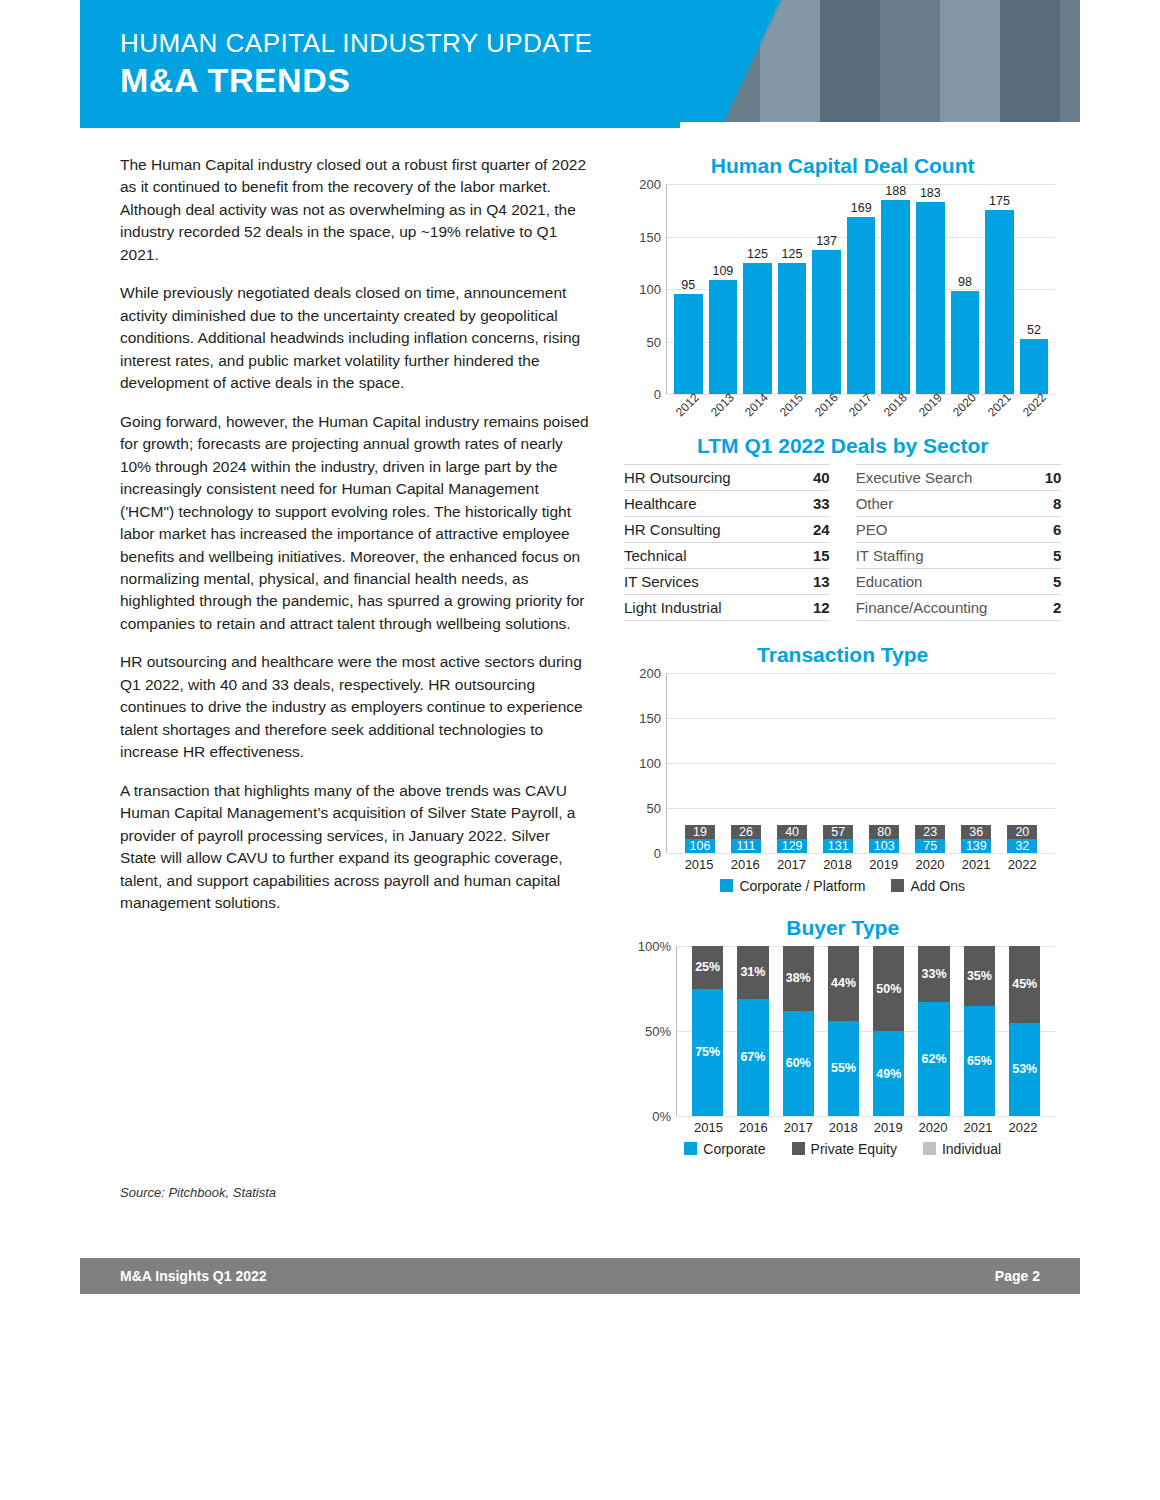Human Capital Industry Update
M&A Trends
The Human Capital industry closed out a robust first quarter of 2022 as it continued to benefit from the recovery of the labor market. Although deal activity was not as overwhelming as in Q4 2021, the industry recorded 52 deals in the space, up ~19% relative to Q1 2021.
While previously negotiated deals closed on time, announcement activity diminished due to the uncertainty created by geopolitical conditions. Additional headwinds including inflation concerns, rising interest rates, and public market volatility further hindered the development of active deals in the space.
Going forward, however, the Human Capital industry remains poised for growth; forecasts are projecting annual growth rates of nearly 10% through 2024 within the industry, driven in large part by the increasingly consistent need for Human Capital Management ('HCM") technology to support evolving roles. The historically tight labor market has increased the importance of attractive employee benefits and wellbeing initiatives. Moreover, the enhanced focus on normalizing mental, physical, and financial health needs, as highlighted through the pandemic, has spurred a growing priority for companies to retain and attract talent through wellbeing solutions.
HR outsourcing and healthcare were the most active sectors during Q1 2022, with 40 and 33 deals, respectively. HR outsourcing continues to drive the industry as employers continue to experience talent shortages and therefore seek additional technologies to increase HR effectiveness.
A transaction that highlights many of the above trends was CAVU Human Capital Management’s acquisition of Silver State Payroll, a provider of payroll processing services, in January 2022. Silver State will allow CAVU to further expand its geographic coverage, talent, and support capabilities across payroll and human capital management solutions.
Human Capital Deal Count
200
150
100
50
0
95
109
125
125
137
169
188
183
98
175
52
20122013201420152016 201720182019202020212022
LTM Q1 2022 Deals by Sector
| HR Outsourcing | 40 |
| Healthcare | 33 |
| HR Consulting | 24 |
| Technical | 15 |
| IT Services | 13 |
| Light Industrial | 12 |
| Executive Search | 10 |
| Other | 8 |
| PEO | 6 |
| IT Staffing | 5 |
| Education | 5 |
| Finance/Accounting | 2 |
Transaction Type
200
150
100
50
0
19
106
26
111
40
129
57
131
80
103
23
75
36
139
20
32
2015201620172018 2019202020212022
Corporate / Platform Add Ons
Buyer Type
100%
50%
0%
25%
75%
31%
67%
38%
60%
44%
55%
50%
49%
33%
62%
35%
65%
45%
53%
2015201620172018 2019202020212022
Corporate Private Equity Individual
Source: Pitchbook, Statista
M&A Insights Q1 2022 Page 2